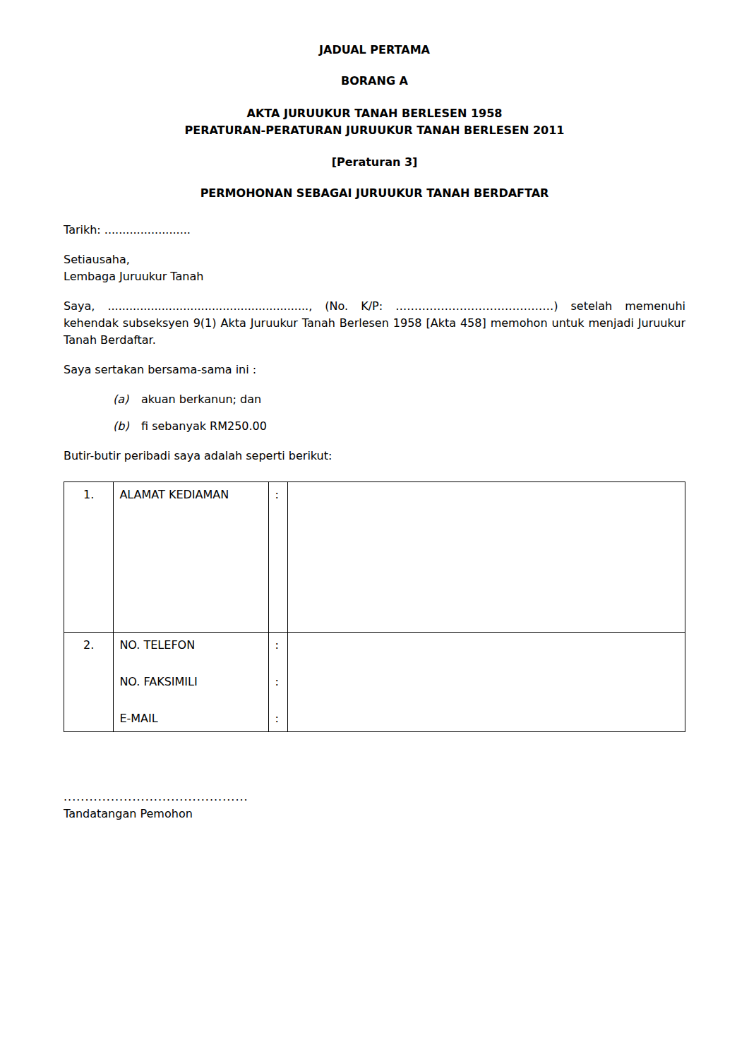JADUAL PERTAMA
BORANG A
AKTA JURUUKUR TANAH BERLESEN 1958
PERATURAN-PERATURAN JURUUKUR TANAH BERLESEN 2011
[Peraturan 3]
PERMOHONAN SEBAGAI JURUUKUR TANAH BERDAFTAR
Tarikh: ........................
Setiausaha,
Lembaga Juruukur Tanah
Saya, ........................................................, (No. K/P: ……………………………………) setelah memenuhi kehendak subseksyen 9(1) Akta Juruukur Tanah Berlesen 1958 [Akta 458] memohon untuk menjadi Juruukur Tanah Berdaftar.
Saya sertakan bersama-sama ini :
(a) akuan berkanun; dan
(b) fi sebanyak RM250.00
Butir-butir peribadi saya adalah seperti berikut:
| 1. | ALAMAT KEDIAMAN | : | |
| 2. | NO. TELEFON NO. FAKSIMILI E-MAIL | : : : | |
...........................................
Tandatangan Pemohon